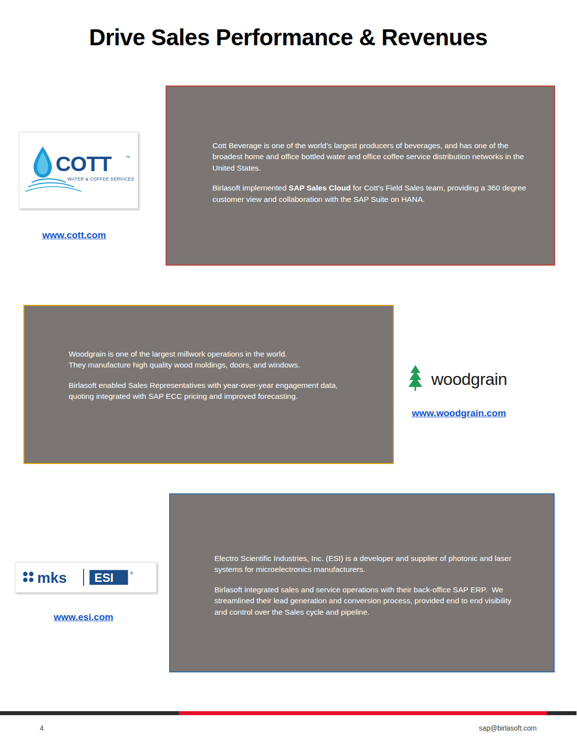Drive Sales Performance & Revenues
COTT ™ WATER & COFFEE SERVICES
www.cott.com
Cott Beverage is one of the world’s largest producers of beverages, and has one of the broadest home and office bottled water and office coffee service distribution networks in the United States.
Birlasoft implemented SAP Sales Cloud for Cott’s Field Sales team, providing a 360 degree customer view and collaboration with the SAP Suite on HANA.
Woodgrain is one of the largest millwork operations in the world.
They manufacture high quality wood moldings, doors, and windows.
Birlasoft enabled Sales Representatives with year-over-year engagement data, quoting integrated with SAP ECC pricing and improved forecasting.
woodgrain
www.woodgrain.com
mks ESI ®
www.esi.com
Electro Scientific Industries, Inc. (ESI) is a developer and supplier of photonic and laser systems for microelectronics manufacturers.
Birlasoft integrated sales and service operations with their back-office SAP ERP. We streamlined their lead generation and conversion process, provided end to end visibility and control over the Sales cycle and pipeline.
4
sap@birlasoft.com